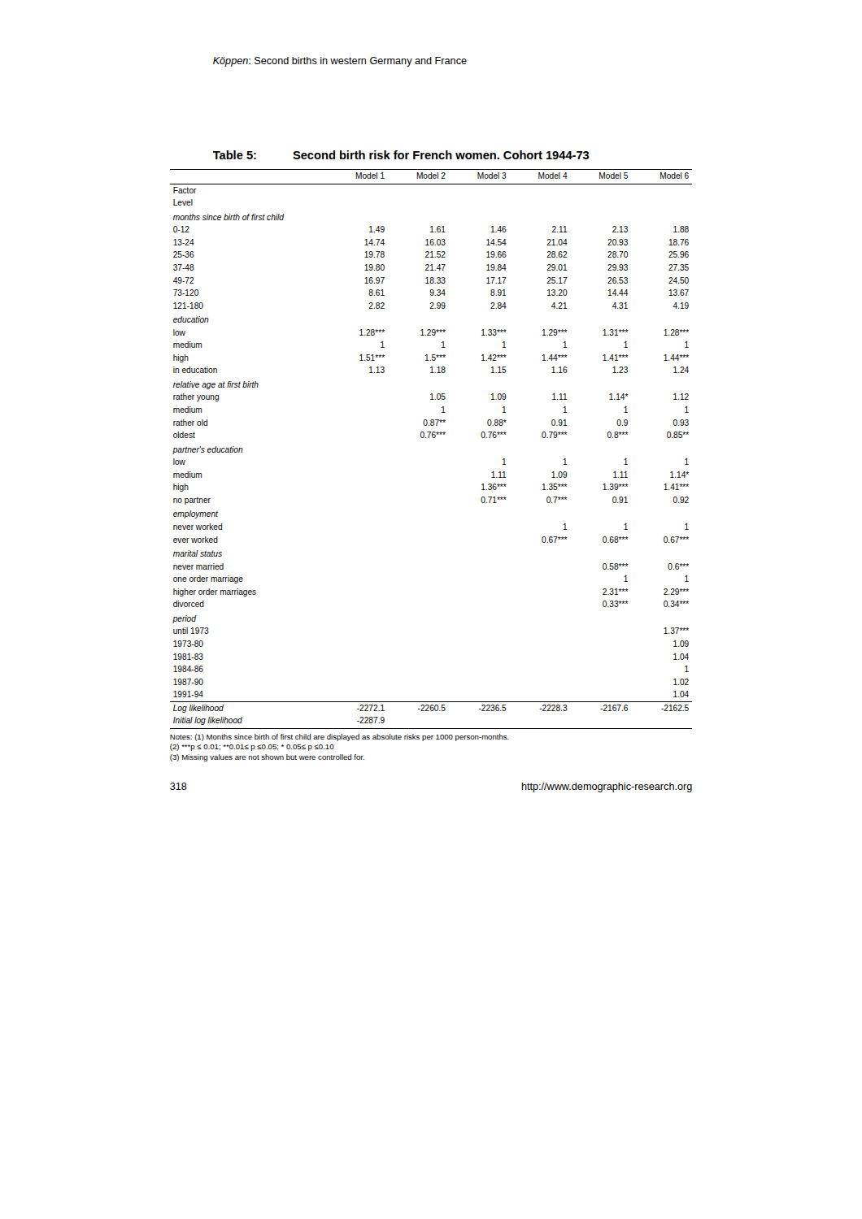Köppen: Second births in western Germany and France
Table 5: Second birth risk for French women. Cohort 1944-73
| | Model 1 | Model 2 | Model 3 | Model 4 | Model 5 | Model 6 |
| --- | --- | --- | --- | --- | --- | --- |
| Factor | | | | | | |
| Level | | | | | | |
| months since birth of first child | | | | | | |
| 0-12 | 1.49 | 1.61 | 1.46 | 2.11 | 2.13 | 1.88 |
| 13-24 | 14.74 | 16.03 | 14.54 | 21.04 | 20.93 | 18.76 |
| 25-36 | 19.78 | 21.52 | 19.66 | 28.62 | 28.70 | 25.96 |
| 37-48 | 19.80 | 21.47 | 19.84 | 29.01 | 29.93 | 27.35 |
| 49-72 | 16.97 | 18.33 | 17.17 | 25.17 | 26.53 | 24.50 |
| 73-120 | 8.61 | 9.34 | 8.91 | 13.20 | 14.44 | 13.67 |
| 121-180 | 2.82 | 2.99 | 2.84 | 4.21 | 4.31 | 4.19 |
| education | | | | | | |
| low | 1.28*** | 1.29*** | 1.33*** | 1.29*** | 1.31*** | 1.28*** |
| medium | 1 | 1 | 1 | 1 | 1 | 1 |
| high | 1.51*** | 1.5*** | 1.42*** | 1.44*** | 1.41*** | 1.44*** |
| in education | 1.13 | 1.18 | 1.15 | 1.16 | 1.23 | 1.24 |
| relative age at first birth | | | | | | |
| rather young | | 1.05 | 1.09 | 1.11 | 1.14* | 1.12 |
| medium | | 1 | 1 | 1 | 1 | 1 |
| rather old | | 0.87** | 0.88* | 0.91 | 0.9 | 0.93 |
| oldest | | 0.76*** | 0.76*** | 0.79*** | 0.8*** | 0.85** |
| partner's education | | | | | | |
| low | | | 1 | 1 | 1 | 1 |
| medium | | | 1.11 | 1.09 | 1.11 | 1.14* |
| high | | | 1.36*** | 1.35*** | 1.39*** | 1.41*** |
| no partner | | | 0.71*** | 0.7*** | 0.91 | 0.92 |
| employment | | | | | | |
| never worked | | | | 1 | 1 | 1 |
| ever worked | | | | 0.67*** | 0.68*** | 0.67*** |
| marital status | | | | | | |
| never married | | | | | 0.58*** | 0.6*** |
| one order marriage | | | | | 1 | 1 |
| higher order marriages | | | | | 2.31*** | 2.29*** |
| divorced | | | | | 0.33*** | 0.34*** |
| period | | | | | | |
| until 1973 | | | | | | 1.37*** |
| 1973-80 | | | | | | 1.09 |
| 1981-83 | | | | | | 1.04 |
| 1984-86 | | | | | | 1 |
| 1987-90 | | | | | | 1.02 |
| 1991-94 | | | | | | 1.04 |
| Log likelihood | -2272.1 | -2260.5 | -2236.5 | -2228.3 | -2167.6 | -2162.5 |
| Initial log likelihood | -2287.9 | | | | | |
Notes: (1) Months since birth of first child are displayed as absolute risks per 1000 person-months.
(2) ***p ≤ 0.01; **0.01≤ p ≤0.05; * 0.05≤ p ≤0.10
(3) Missing values are not shown but were controlled for.
318
http://www.demographic-research.org